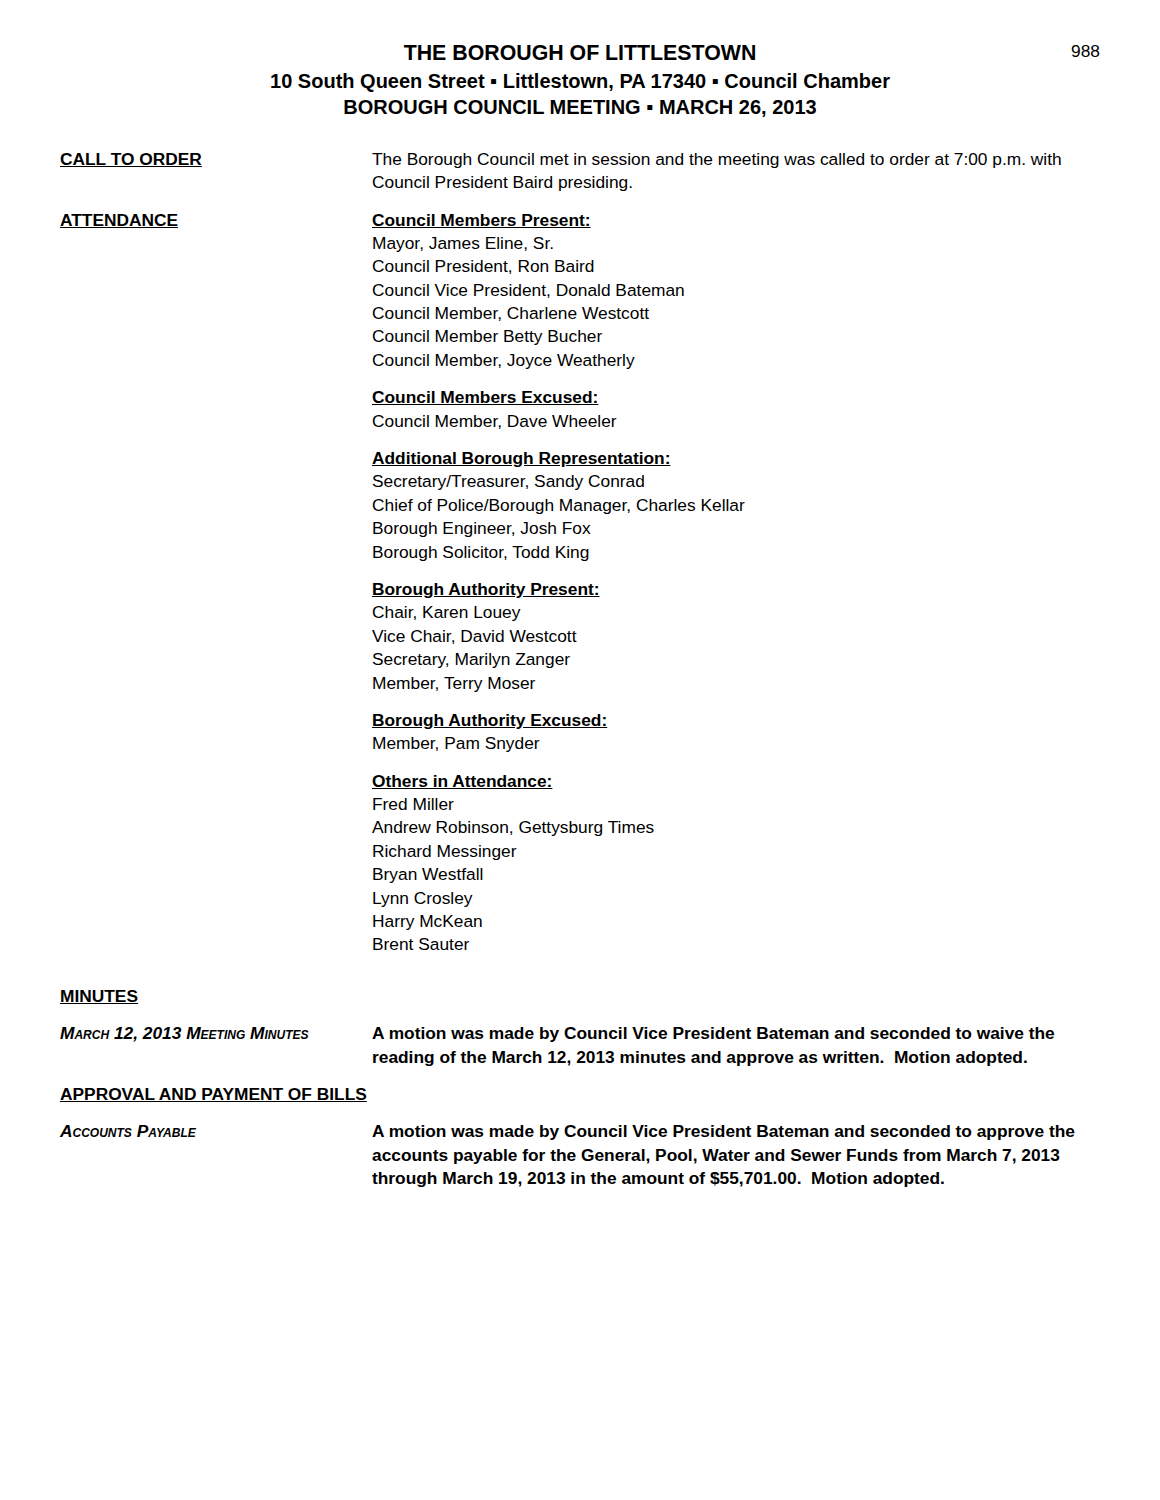988
THE BOROUGH OF LITTLESTOWN
10 South Queen Street ▪ Littlestown, PA 17340 ▪ Council Chamber
BOROUGH COUNCIL MEETING ▪ MARCH 26, 2013
| CALL TO ORDER | The Borough Council met in session and the meeting was called to order at 7:00 p.m. with Council President Baird presiding. |
| ATTENDANCE | Council Members Present: Mayor, James Eline, Sr. Council President, Ron Baird Council Vice President, Donald Bateman Council Member, Charlene Westcott Council Member Betty Bucher Council Member, Joyce Weatherly Council Members Excused: Council Member, Dave Wheeler Additional Borough Representation: Secretary/Treasurer, Sandy Conrad Chief of Police/Borough Manager, Charles Kellar Borough Engineer, Josh Fox Borough Solicitor, Todd King Borough Authority Present: Chair, Karen Louey Vice Chair, David Westcott Secretary, Marilyn Zanger Member, Terry Moser Borough Authority Excused: Member, Pam Snyder Others in Attendance: Fred Miller Andrew Robinson, Gettysburg Times Richard Messinger Bryan Westfall Lynn Crosley Harry McKean Brent Sauter |
| MINUTES | |
| March 12, 2013 Meeting Minutes | A motion was made by Council Vice President Bateman and seconded to waive the reading of the March 12, 2013 minutes and approve as written. Motion adopted. |
| APPROVAL AND PAYMENT OF BILLS | |
| Accounts Payable | A motion was made by Council Vice President Bateman and seconded to approve the accounts payable for the General, Pool, Water and Sewer Funds from March 7, 2013 through March 19, 2013 in the amount of $55,701.00. Motion adopted. |